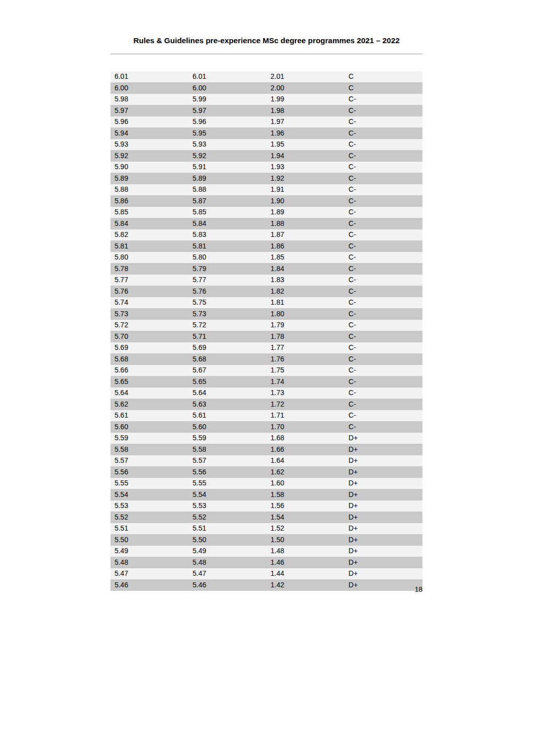Rules & Guidelines pre-experience MSc degree programmes 2021 – 2022
| 6.01 | 6.01 | 2.01 | C |
| 6.00 | 6.00 | 2.00 | C |
| 5.98 | 5.99 | 1.99 | C- |
| 5.97 | 5.97 | 1.98 | C- |
| 5.96 | 5.96 | 1.97 | C- |
| 5.94 | 5.95 | 1.96 | C- |
| 5.93 | 5.93 | 1.95 | C- |
| 5.92 | 5.92 | 1.94 | C- |
| 5.90 | 5.91 | 1.93 | C- |
| 5.89 | 5.89 | 1.92 | C- |
| 5.88 | 5.88 | 1.91 | C- |
| 5.86 | 5.87 | 1.90 | C- |
| 5.85 | 5.85 | 1.89 | C- |
| 5.84 | 5.84 | 1.88 | C- |
| 5.82 | 5.83 | 1.87 | C- |
| 5.81 | 5.81 | 1.86 | C- |
| 5.80 | 5.80 | 1.85 | C- |
| 5.78 | 5.79 | 1.84 | C- |
| 5.77 | 5.77 | 1.83 | C- |
| 5.76 | 5.76 | 1.82 | C- |
| 5.74 | 5.75 | 1.81 | C- |
| 5.73 | 5.73 | 1.80 | C- |
| 5.72 | 5.72 | 1.79 | C- |
| 5.70 | 5.71 | 1.78 | C- |
| 5.69 | 5.69 | 1.77 | C- |
| 5.68 | 5.68 | 1.76 | C- |
| 5.66 | 5.67 | 1.75 | C- |
| 5.65 | 5.65 | 1.74 | C- |
| 5.64 | 5.64 | 1.73 | C- |
| 5.62 | 5.63 | 1.72 | C- |
| 5.61 | 5.61 | 1.71 | C- |
| 5.60 | 5.60 | 1.70 | C- |
| 5.59 | 5.59 | 1.68 | D+ |
| 5.58 | 5.58 | 1.66 | D+ |
| 5.57 | 5.57 | 1.64 | D+ |
| 5.56 | 5.56 | 1.62 | D+ |
| 5.55 | 5.55 | 1.60 | D+ |
| 5.54 | 5.54 | 1.58 | D+ |
| 5.53 | 5.53 | 1.56 | D+ |
| 5.52 | 5.52 | 1.54 | D+ |
| 5.51 | 5.51 | 1.52 | D+ |
| 5.50 | 5.50 | 1.50 | D+ |
| 5.49 | 5.49 | 1.48 | D+ |
| 5.48 | 5.48 | 1.46 | D+ |
| 5.47 | 5.47 | 1.44 | D+ |
| 5.46 | 5.46 | 1.42 | D+ |
18